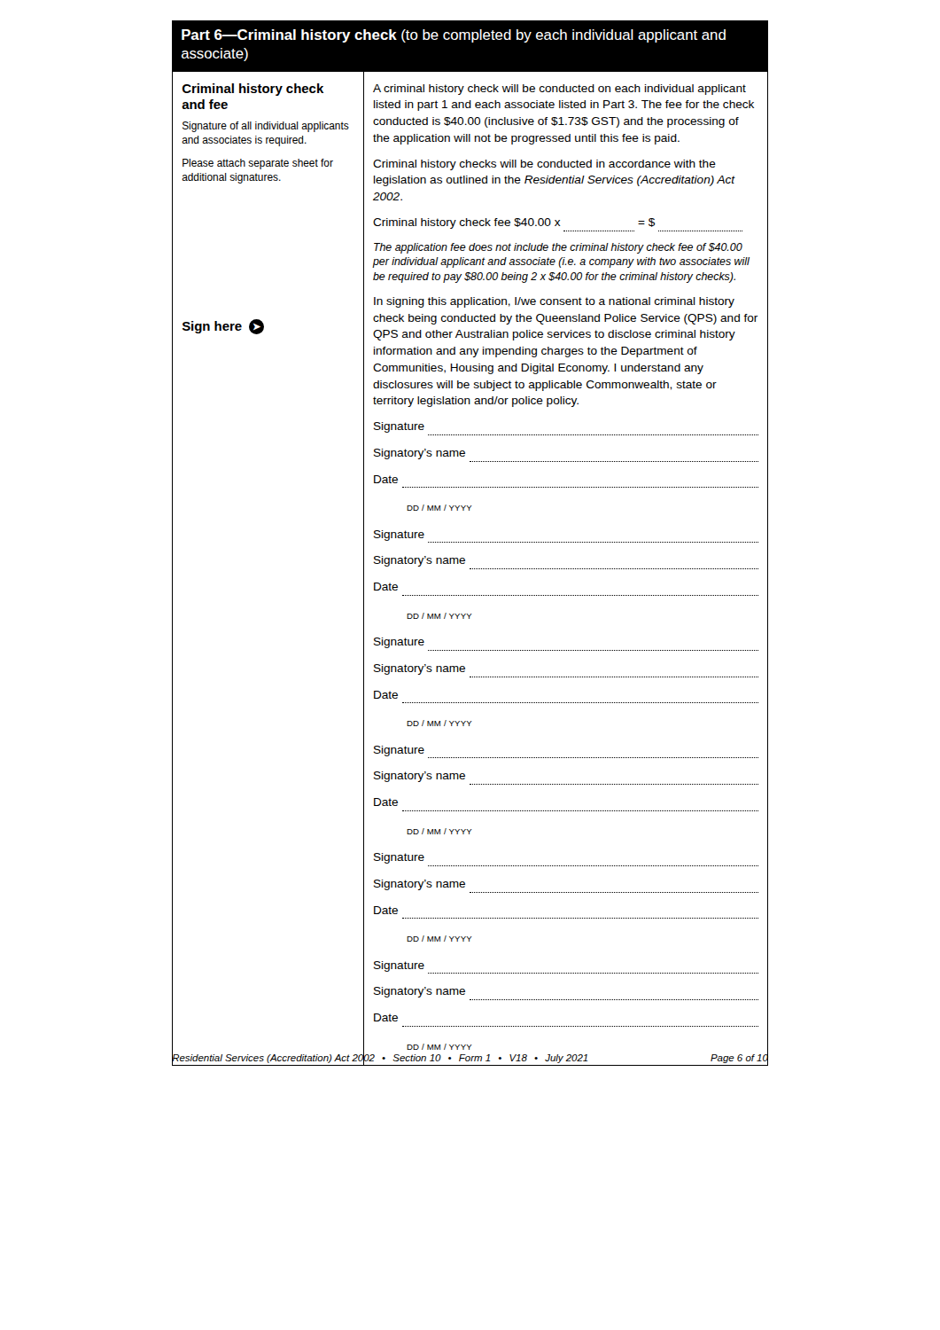Part 6—Criminal history check (to be completed by each individual applicant and associate)
| Criminal history check and fee Signature of all individual applicants and associates is required. Please attach separate sheet for additional signatures. Sign here ➤ | A criminal history check will be conducted on each individual applicant listed in part 1 and each associate listed in Part 3. The fee for the check conducted is $40.00 (inclusive of $1.73$ GST) and the processing of the application will not be progressed until this fee is paid. Criminal history checks will be conducted in accordance with the legislation as outlined in the Residential Services (Accreditation) Act 2002 . Criminal history check fee $40.00 x = $ The application fee does not include the criminal history check fee of $40.00 per individual applicant and associate (i.e. a company with two associates will be required to pay $80.00 being 2 x $40.00 for the criminal history checks). In signing this application, I/we consent to a national criminal history check being conducted by the Queensland Police Service (QPS) and for QPS and other Australian police services to disclose criminal history information and any impending charges to the Department of Communities, Housing and Digital Economy. I understand any disclosures will be subject to applicable Commonwealth, state or territory legislation and/or police policy. Signature Signatory’s name Date DD / MM / YYYY Signature Signatory’s name Date DD / MM / YYYY Signature Signatory’s name Date DD / MM / YYYY Signature Signatory’s name Date DD / MM / YYYY Signature Signatory’s name Date DD / MM / YYYY Signature Signatory’s name Date DD / MM / YYYY |
Residential Services (Accreditation) Act 2002 • Section 10 • Form 1 • V18 • July 2021
Page 6 of 10